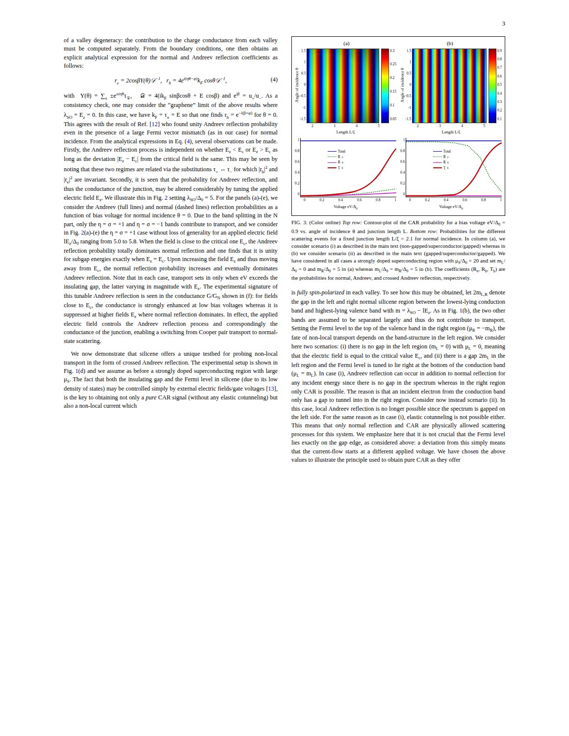3
of a valley degeneracy: the contribution to the charge conductance from each valley must be computed separately. From the boundary conditions, one then obtains an explicit analytical expression for the normal and Andreev reflection coefficients as follows:
re = 2cosβΥ(θ)𝒟−1, rh = 4ei(ηθ−φ)kF cosθ𝒟−1, (4)
with Υ(θ) = ∑± ±e±iηθτ∓, 𝒟 = 4(ikF sinβcosθ + E cosβ) and eiβ = u+/u−. As a consistency check, one may consider the ”graphene” limit of the above results where λSO = Ez = 0. In this case, we have kF = τ± = E so that one finds rh = e−i(β+φ) for θ = 0. This agrees with the result of Ref. [12] who found unity Andreev reflection probability even in the presence of a large Fermi vector mismatch (as in our case) for normal incidence. From the analytical expressions in Eq. (4), several observations can be made. Firstly, the Andreev reflection process is independent on whether Ez < Ec or Ez > Ec as long as the deviation |Ez − Ec| from the critical field is the same. This may be seen by noting that these two regimes are related via the substitutions τ+ ↔ τ− for which |rh|2 and |re|2 are invariant. Secondly, it is seen that the probability for Andreev reflection, and thus the conductance of the junction, may be altered considerably by tuning the applied electric field Ez. We illustrate this in Fig. 2 setting λSO/Δ0 = 5. For the panels (a)-(e), we consider the Andreev (full lines) and normal (dashed lines) reflection probabilities as a function of bias voltage for normal incidence θ = 0. Due to the band splitting in the N part, only the η = σ = +1 and η = σ = −1 bands contribute to transport, and we consider in Fig. 2(a)-(e) the η = σ = +1 case without loss of generality for an applied electric field lEz/Δ0 ranging from 5.0 to 5.8. When the field is close to the critical one Ec, the Andreev reflection probability totally dominates normal reflection and one finds that it is unity for subgap energies exactly when Ez = Ec. Upon increasing the field Ez and thus moving away from Ec, the normal reflection probability increases and eventually dominates Andreev reflection. Note that in each case, transport sets in only when eV exceeds the insulating gap, the latter varying in magnitude with Ez. The experimental signature of this tunable Andreev reflection is seen in the conductance G/GN shown in (f): for fields close to Ec, the conductance is strongly enhanced at low bias voltages whereas it is suppressed at higher fields Ez where normal reflection dominates. In effect, the applied electric field controls the Andreev reflection process and correspondingly the conductance of the junction, enabling a switching from Cooper pair transport to normal-state scattering.
We now demonstrate that silicene offers a unique testbed for probing non-local transport in the form of crossed Andreev reflection. The experimental setup is shown in Fig. 1(d) and we assume as before a strongly doped superconducting region with large μS. The fact that both the insulating gap and the Fermi level in silicene (due to its low density of states) may be controlled simply by external electric fields/gate voltages [13], is the key to obtaining not only a pure CAR signal (without any elastic cotunneling) but also a non-local current which
(a) (b)
Angle of incidence θ
1.510.50-0.5-1-1.5
0.30.250.20.150.10.05
2345
Length L/ξ
Angle of incidence θ
1.510.50-0.5-1-1.5
0.90.80.70.60.50.40.30.20.1
2345
Length L/ξ
10.80.60.40.20
Total
Re
Rh
Th
00.20.40.60.81
Voltage eV/Δ0
10.80.60.40.20
Total
Re
Rh
Th
00.20.40.60.81
Voltage eV/Δ0
FIG. 3: (Color online) Top row: Contour-plot of the CAR probability for a bias voltage eV/Δ0 = 0.9 vs. angle of incidence θ and junction length L. Bottom row: Probabilities for the different scattering events for a fixed junction length L/ξ = 2.1 for normal incidence. In column (a), we consider scenario (i) as described in the main text (non-gapped/superconductor/gapped) whereas in (b) we consider scenario (ii) as described in the main text (gapped/superconductor/gapped). We have considered in all cases a strongly doped superconducting region with μS/Δ0 = 20 and set mL/Δ0 = 0 and mR/Δ0 = 5 in (a) whereas mL/Δ0 = mR/Δ0 = 5 in (b). The coefficients (Re, Rh, Th) are the probabilities for normal, Andreev, and crossed Andreev reflection, respectively.
is fully spin-polarized in each valley. To see how this may be obtained, let 2mL,R denote the gap in the left and right normal silicene region between the lowest-lying conduction band and highest-lying valence band with m = λSO − lEz. As in Fig. 1(b), the two other bands are assumed to be separated largely and thus do not contribute to transport. Setting the Fermi level to the top of the valence band in the right region (μR = −mR), the fate of non-local transport depends on the band-structure in the left region. We consider here two scenarios: (i) there is no gap in the left region (mL = 0) with μL = 0, meaning that the electric field is equal to the critical value Ec, and (ii) there is a gap 2mL in the left region and the Fermi level is tuned to lie right at the bottom of the conduction band (μL = mL). In case (i), Andreev reflection can occur in addition to normal reflection for any incident energy since there is no gap in the spectrum whereas in the right region only CAR is possible. The reason is that an incident electron from the conduction band only has a gap to tunnel into in the right region. Consider now instead scenario (ii). In this case, local Andreev reflection is no longer possible since the spectrum is gapped on the left side. For the same reason as in case (i), elastic cotunneling is not possible either. This means that only normal reflection and CAR are physically allowed scattering processes for this system. We emphasize here that it is not crucial that the Fermi level lies exactly on the gap edge, as considered above: a deviation from this simply means that the current-flow starts at a different applied voltage. We have chosen the above values to illustrate the principle used to obtain pure CAR as they offer